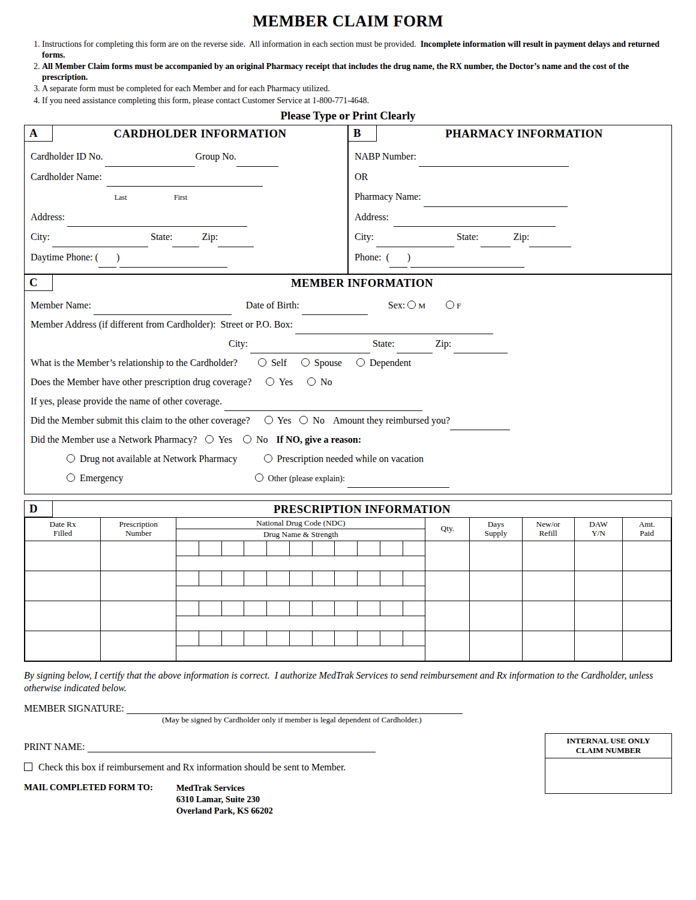MEMBER CLAIM FORM
Instructions for completing this form are on the reverse side. All information in each section must be provided. Incomplete information will result in payment delays and returned forms.
All Member Claim forms must be accompanied by an original Pharmacy receipt that includes the drug name, the RX number, the Doctor’s name and the cost of the prescription.
A separate form must be completed for each Member and for each Pharmacy utilized.
If you need assistance completing this form, please contact Customer Service at 1-800-771-4648.
Please Type or Print Clearly
A
CARDHOLDER INFORMATION
Cardholder ID No. Group No.
Cardholder Name:
Last First
Address:
City: State: Zip:
Daytime Phone: ( )
B
PHARMACY INFORMATION
NABP Number:
OR
Pharmacy Name:
Address:
City: State: Zip:
Phone: ( )
C
MEMBER INFORMATION
Member Name: Date of Birth: Sex: M F
Member Address (if different from Cardholder): Street or P.O. Box:
City: State: Zip:
What is the Member’s relationship to the Cardholder? Self Spouse Dependent
Does the Member have other prescription drug coverage? Yes No
If yes, please provide the name of other coverage.
Did the Member submit this claim to the other coverage? Yes No Amount they reimbursed you?
Did the Member use a Network Pharmacy? Yes No If NO, give a reason:
Drug not available at Network Pharmacy Prescription needed while on vacation
Emergency Other (please explain):
D
PRESCRIPTION INFORMATION
| Date Rx Filled | Prescription Number | National Drug Code (NDC) | Qty. | Days Supply | New/or Refill | DAW Y/N | Amt. Paid |
| --- | --- | --- | --- | --- | --- | --- | --- |
| Drug Name & Strength |
By signing below, I certify that the above information is correct. I authorize MedTrak Services to send reimbursement and Rx information to the Cardholder, unless otherwise indicated below.
MEMBER SIGNATURE:
(May be signed by Cardholder only if member is legal dependent of Cardholder.)
PRINT NAME:
Check this box if reimbursement and Rx information should be sent to Member.
MAIL COMPLETED FORM TO: MedTrak Services
6310 Lamar, Suite 230
Overland Park, KS 66202
INTERNAL USE ONLY
CLAIM NUMBER